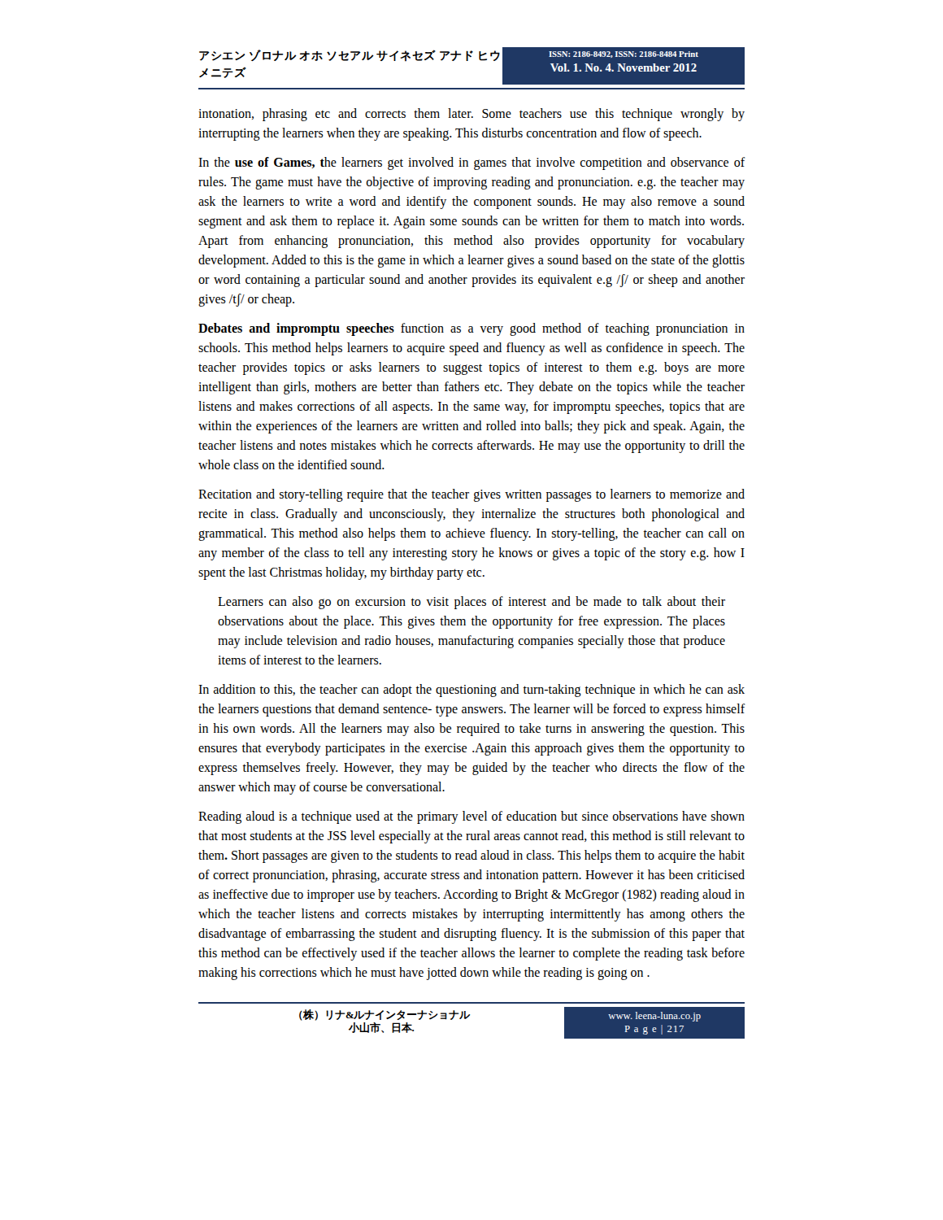アシエン ゾロナル オホ ソセアル サイネセズ アナド ヒウメニテズ
ISSN: 2186-8492, ISSN: 2186-8484 Print
Vol. 1. No. 4. November 2012
intonation, phrasing etc and corrects them later. Some teachers use this technique wrongly by interrupting the learners when they are speaking. This disturbs concentration and flow of speech.
In the use of Games, the learners get involved in games that involve competition and observance of rules. The game must have the objective of improving reading and pronunciation. e.g. the teacher may ask the learners to write a word and identify the component sounds. He may also remove a sound segment and ask them to replace it. Again some sounds can be written for them to match into words. Apart from enhancing pronunciation, this method also provides opportunity for vocabulary development. Added to this is the game in which a learner gives a sound based on the state of the glottis or word containing a particular sound and another provides its equivalent e.g /ʃ/ or sheep and another gives /tʃ/ or cheap.
Debates and impromptu speeches function as a very good method of teaching pronunciation in schools. This method helps learners to acquire speed and fluency as well as confidence in speech. The teacher provides topics or asks learners to suggest topics of interest to them e.g. boys are more intelligent than girls, mothers are better than fathers etc. They debate on the topics while the teacher listens and makes corrections of all aspects. In the same way, for impromptu speeches, topics that are within the experiences of the learners are written and rolled into balls; they pick and speak. Again, the teacher listens and notes mistakes which he corrects afterwards. He may use the opportunity to drill the whole class on the identified sound.
Recitation and story-telling require that the teacher gives written passages to learners to memorize and recite in class. Gradually and unconsciously, they internalize the structures both phonological and grammatical. This method also helps them to achieve fluency. In story-telling, the teacher can call on any member of the class to tell any interesting story he knows or gives a topic of the story e.g. how I spent the last Christmas holiday, my birthday party etc.
Learners can also go on excursion to visit places of interest and be made to talk about their observations about the place. This gives them the opportunity for free expression. The places may include television and radio houses, manufacturing companies specially those that produce items of interest to the learners.
In addition to this, the teacher can adopt the questioning and turn-taking technique in which he can ask the learners questions that demand sentence- type answers. The learner will be forced to express himself in his own words. All the learners may also be required to take turns in answering the question. This ensures that everybody participates in the exercise .Again this approach gives them the opportunity to express themselves freely. However, they may be guided by the teacher who directs the flow of the answer which may of course be conversational.
Reading aloud is a technique used at the primary level of education but since observations have shown that most students at the JSS level especially at the rural areas cannot read, this method is still relevant to them. Short passages are given to the students to read aloud in class. This helps them to acquire the habit of correct pronunciation, phrasing, accurate stress and intonation pattern. However it has been criticised as ineffective due to improper use by teachers. According to Bright & McGregor (1982) reading aloud in which the teacher listens and corrects mistakes by interrupting intermittently has among others the disadvantage of embarrassing the student and disrupting fluency. It is the submission of this paper that this method can be effectively used if the teacher allows the learner to complete the reading task before making his corrections which he must have jotted down while the reading is going on .
（株）リナ&ルナインターナショナル
小山市、日本.
www. leena-luna.co.jp
P a g e | 217